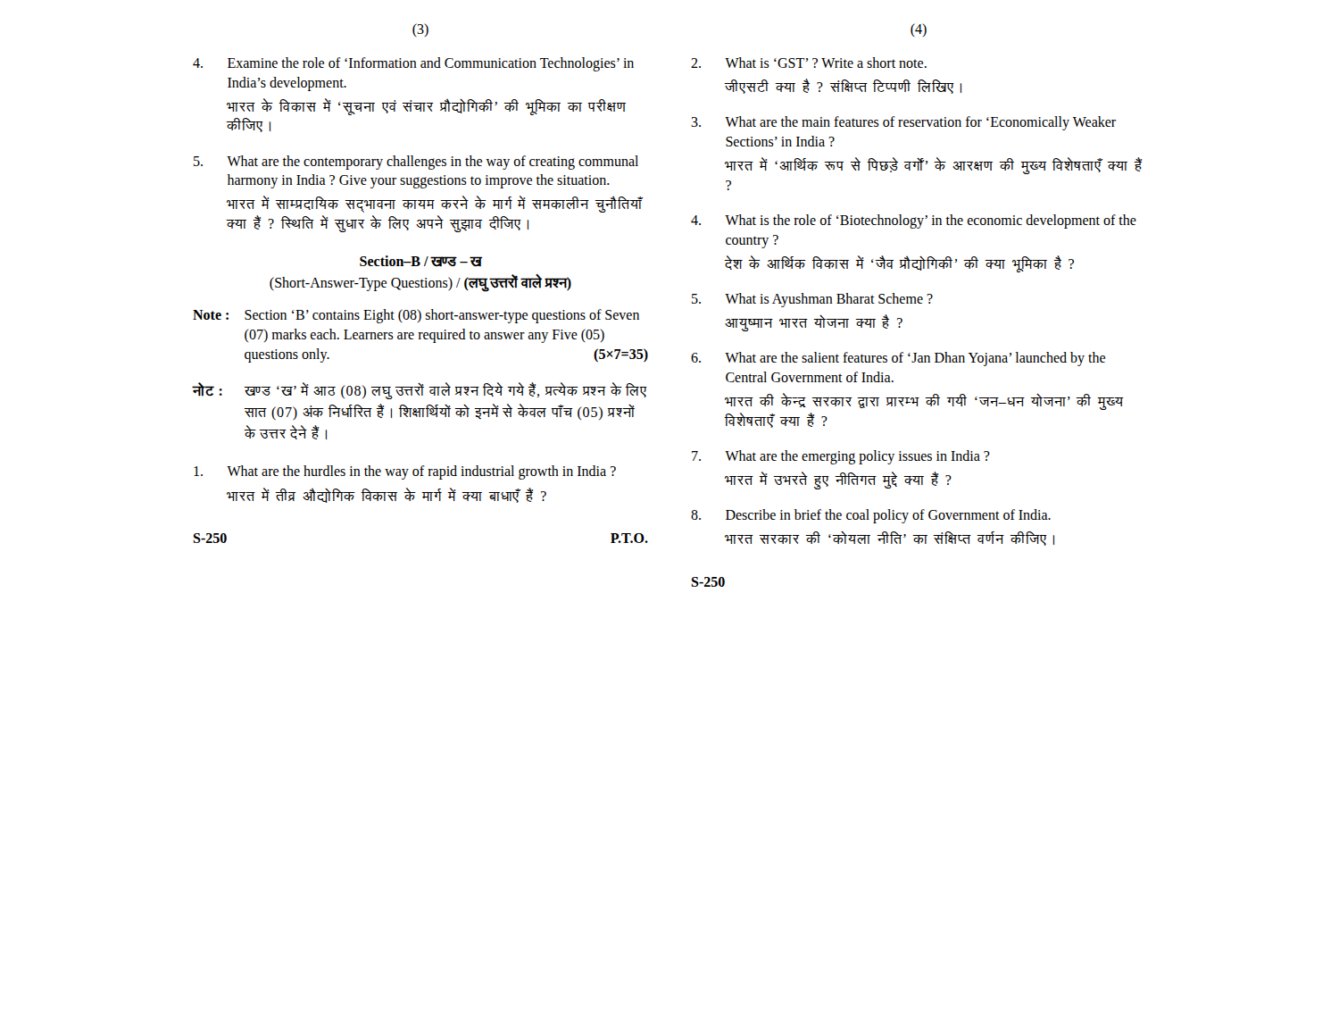(3)
Examine the role of ‘Information and Communication Technologies’ in India’s development. भारत के विकास में ‘सूचना एवं संचार प्रौद्योगिकी’ की भूमिका का परीक्षण कीजिए।
What are the contemporary challenges in the way of creating communal harmony in India ? Give your suggestions to improve the situation. भारत में साम्प्रदायिक सद्भावना कायम करने के मार्ग में समकालीन चुनौतियाँ क्या हैं ? स्थिति में सुधार के लिए अपने सुझाव दीजिए।
Section–B / खण्ड – ख
(Short-Answer-Type Questions) / (लघु उत्तरों वाले प्रश्न)
Note : Section ‘B’ contains Eight (08) short-answer-type questions of Seven (07) marks each. Learners are required to answer any Five (05) questions only. (5×7=35)
नोट : खण्ड ‘ख’ में आठ (08) लघु उत्तरों वाले प्रश्न दिये गये हैं, प्रत्येक प्रश्न के लिए सात (07) अंक निर्धारित हैं। शिक्षार्थियों को इनमें से केवल पाँच (05) प्रश्नों के उत्तर देने हैं।
What are the hurdles in the way of rapid industrial growth in India ? भारत में तीव्र औद्योगिक विकास के मार्ग में क्या बाधाएँ हैं ?
S-250 P.T.O.
(4)
What is ‘GST’ ? Write a short note. जीएसटी क्या है ? संक्षिप्त टिप्पणी लिखिए।
What are the main features of reservation for ‘Economically Weaker Sections’ in India ? भारत में ‘आर्थिक रूप से पिछड़े वर्गों’ के आरक्षण की मुख्य विशेषताएँ क्या हैं ?
What is the role of ‘Biotechnology’ in the economic development of the country ? देश के आर्थिक विकास में ‘जैव प्रौद्योगिकी’ की क्या भूमिका है ?
What is Ayushman Bharat Scheme ? आयुष्मान भारत योजना क्या है ?
What are the salient features of ‘Jan Dhan Yojana’ launched by the Central Government of India. भारत की केन्द्र सरकार द्वारा प्रारम्भ की गयी ‘जन–धन योजना’ की मुख्य विशेषताएँ क्या हैं ?
What are the emerging policy issues in India ? भारत में उभरते हुए नीतिगत मुद्दे क्या हैं ?
Describe in brief the coal policy of Government of India. भारत सरकार की ‘कोयला नीति’ का संक्षिप्त वर्णन कीजिए।
S-250